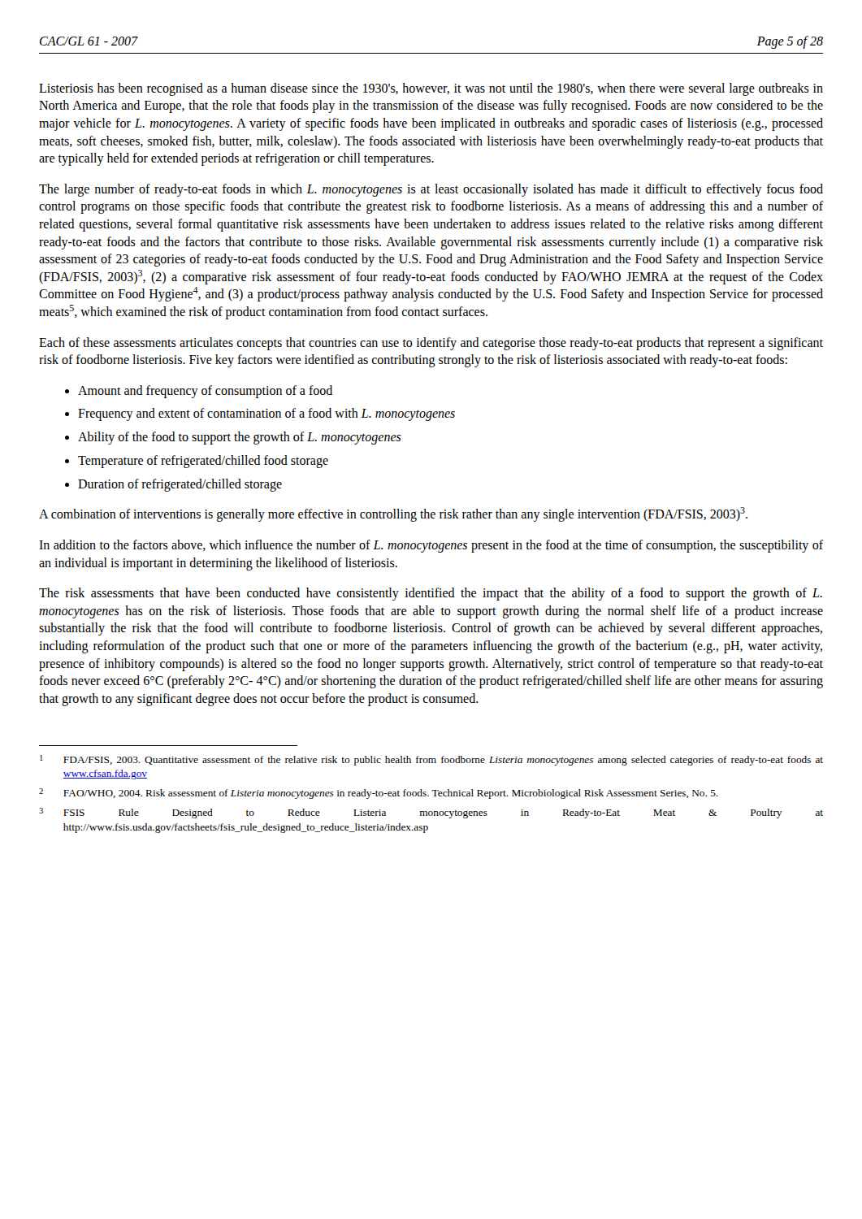CAC/GL 61 - 2007 Page 5 of 28
Listeriosis has been recognised as a human disease since the 1930's, however, it was not until the 1980's, when there were several large outbreaks in North America and Europe, that the role that foods play in the transmission of the disease was fully recognised. Foods are now considered to be the major vehicle for L. monocytogenes. A variety of specific foods have been implicated in outbreaks and sporadic cases of listeriosis (e.g., processed meats, soft cheeses, smoked fish, butter, milk, coleslaw). The foods associated with listeriosis have been overwhelmingly ready-to-eat products that are typically held for extended periods at refrigeration or chill temperatures.
The large number of ready-to-eat foods in which L. monocytogenes is at least occasionally isolated has made it difficult to effectively focus food control programs on those specific foods that contribute the greatest risk to foodborne listeriosis. As a means of addressing this and a number of related questions, several formal quantitative risk assessments have been undertaken to address issues related to the relative risks among different ready-to-eat foods and the factors that contribute to those risks. Available governmental risk assessments currently include (1) a comparative risk assessment of 23 categories of ready-to-eat foods conducted by the U.S. Food and Drug Administration and the Food Safety and Inspection Service (FDA/FSIS, 2003)3, (2) a comparative risk assessment of four ready-to-eat foods conducted by FAO/WHO JEMRA at the request of the Codex Committee on Food Hygiene4, and (3) a product/process pathway analysis conducted by the U.S. Food Safety and Inspection Service for processed meats5, which examined the risk of product contamination from food contact surfaces.
Each of these assessments articulates concepts that countries can use to identify and categorise those ready-to-eat products that represent a significant risk of foodborne listeriosis. Five key factors were identified as contributing strongly to the risk of listeriosis associated with ready-to-eat foods:
Amount and frequency of consumption of a food
Frequency and extent of contamination of a food with L. monocytogenes
Ability of the food to support the growth of L. monocytogenes
Temperature of refrigerated/chilled food storage
Duration of refrigerated/chilled storage
A combination of interventions is generally more effective in controlling the risk rather than any single intervention (FDA/FSIS, 2003)3.
In addition to the factors above, which influence the number of L. monocytogenes present in the food at the time of consumption, the susceptibility of an individual is important in determining the likelihood of listeriosis.
The risk assessments that have been conducted have consistently identified the impact that the ability of a food to support the growth of L. monocytogenes has on the risk of listeriosis. Those foods that are able to support growth during the normal shelf life of a product increase substantially the risk that the food will contribute to foodborne listeriosis. Control of growth can be achieved by several different approaches, including reformulation of the product such that one or more of the parameters influencing the growth of the bacterium (e.g., pH, water activity, presence of inhibitory compounds) is altered so the food no longer supports growth. Alternatively, strict control of temperature so that ready-to-eat foods never exceed 6°C (preferably 2°C- 4°C) and/or shortening the duration of the product refrigerated/chilled shelf life are other means for assuring that growth to any significant degree does not occur before the product is consumed.
FDA/FSIS, 2003. Quantitative assessment of the relative risk to public health from foodborne Listeria monocytogenes among selected categories of ready-to-eat foods at www.cfsan.fda.gov
FAO/WHO, 2004. Risk assessment of Listeria monocytogenes in ready-to-eat foods. Technical Report. Microbiological Risk Assessment Series, No. 5.
FSIS Rule Designed to Reduce Listeria monocytogenes in Ready-to-Eat Meat & Poultry at http://www.fsis.usda.gov/factsheets/fsis_rule_designed_to_reduce_listeria/index.asp